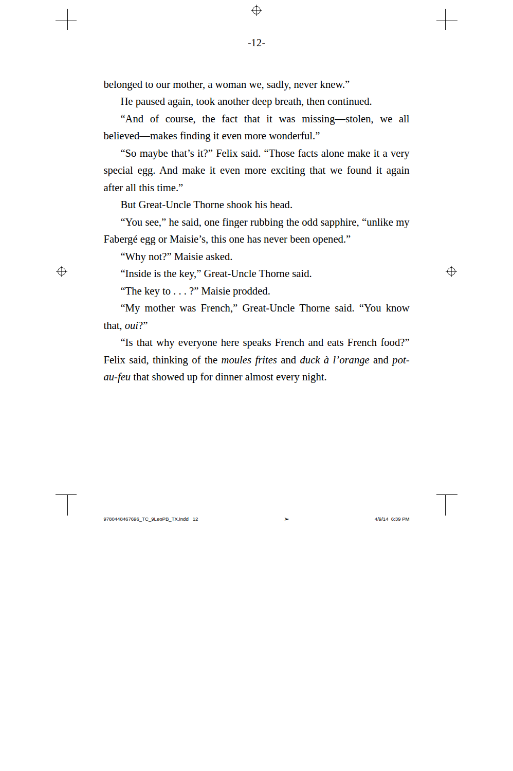-12-
belonged to our mother, a woman we, sadly, never knew.”
He paused again, took another deep breath, then continued.
“And of course, the fact that it was missing—stolen, we all believed—makes finding it even more wonderful.”
“So maybe that’s it?” Felix said. “Those facts alone make it a very special egg. And make it even more exciting that we found it again after all this time.”
But Great-Uncle Thorne shook his head.
“You see,” he said, one finger rubbing the odd sapphire, “unlike my Fabergé egg or Maisie’s, this one has never been opened.”
“Why not?” Maisie asked.
“Inside is the key,” Great-Uncle Thorne said.
“The key to . . . ?” Maisie prodded.
“My mother was French,” Great-Uncle Thorne said. “You know that, oui?”
“Is that why everyone here speaks French and eats French food?” Felix said, thinking of the moules frites and duck à l’orange and pot-au-feu that showed up for dinner almost every night.
9780448467696_TC_9LeoPB_TX.indd 12
➢
4/9/14 6:39 PM